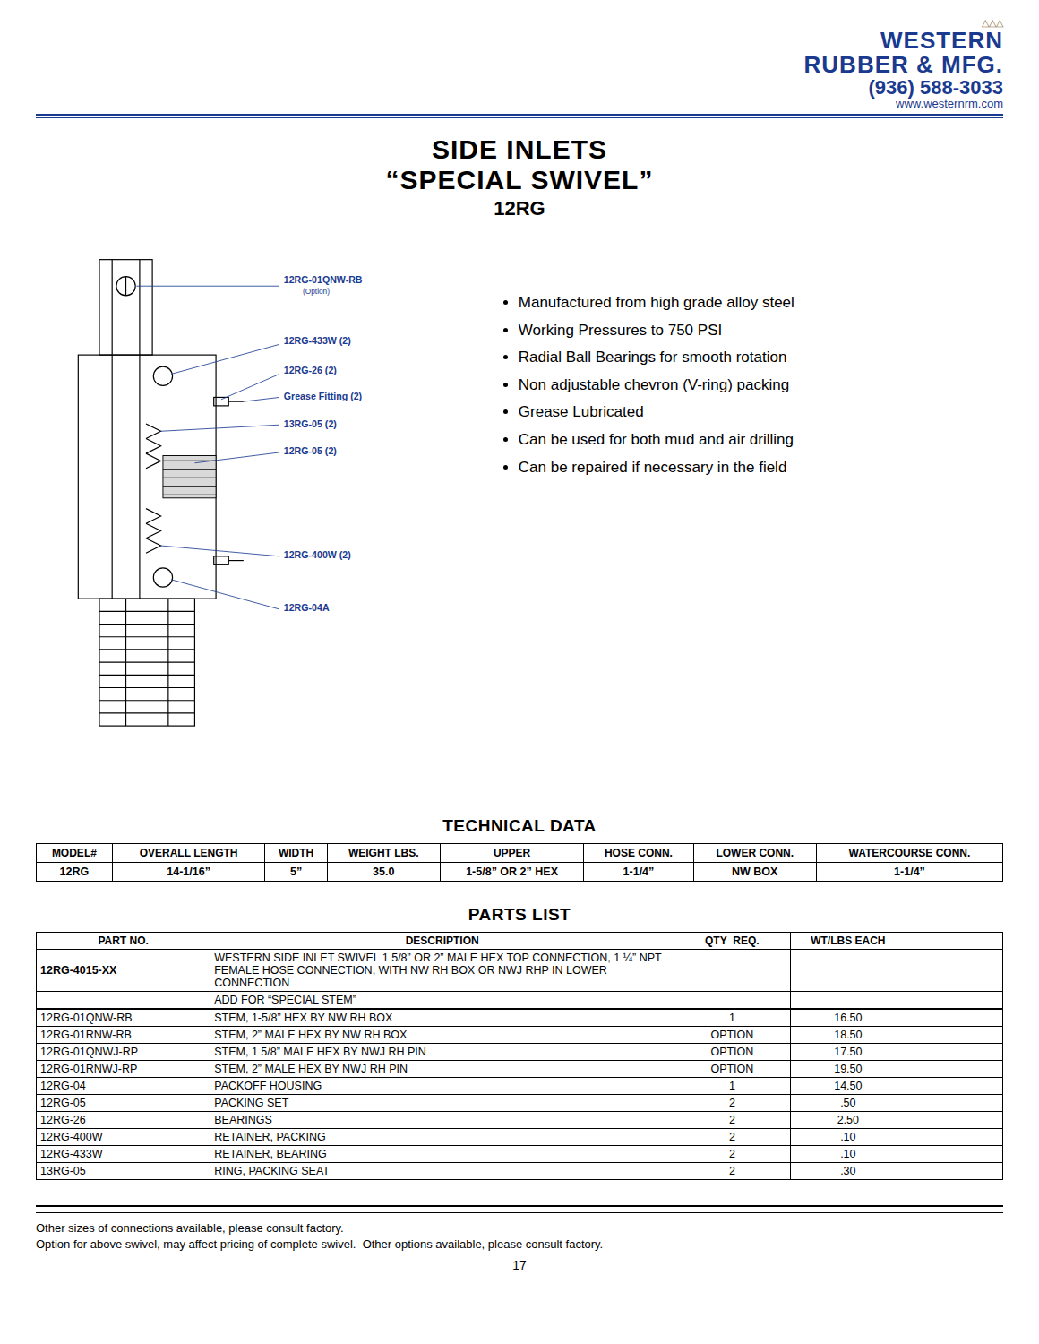△△△
WESTERN
RUBBER & MFG.
(936) 588-3033
www.westernrm.com
SIDE INLETS
“SPECIAL SWIVEL”
12RG
12RG-01QNW-RB (Option) 12RG-433W (2) 12RG-26 (2) Grease Fitting (2) 13RG-05 (2) 12RG-05 (2) 12RG-400W (2) 12RG-04A
Manufactured from high grade alloy steel
Working Pressures to 750 PSI
Radial Ball Bearings for smooth rotation
Non adjustable chevron (V-ring) packing
Grease Lubricated
Can be used for both mud and air drilling
Can be repaired if necessary in the field
TECHNICAL DATA
| MODEL# | OVERALL LENGTH | WIDTH | WEIGHT LBS. | UPPER | HOSE CONN. | LOWER CONN. | WATERCOURSE CONN. |
| --- | --- | --- | --- | --- | --- | --- | --- |
| 12RG | 14-1/16” | 5” | 35.0 | 1-5/8” OR 2” HEX | 1-1/4” | NW BOX | 1-1/4” |
PARTS LIST
| PART NO. | DESCRIPTION | QTY REQ. | WT/LBS EACH | |
| --- | --- | --- | --- | --- |
| 12RG-4015-XX | WESTERN SIDE INLET SWIVEL 1 5/8” OR 2” MALE HEX TOP CONNECTION, 1 ¼” NPT FEMALE HOSE CONNECTION, WITH NW RH BOX OR NWJ RHP IN LOWER CONNECTION | | | |
| | ADD FOR “SPECIAL STEM” | | | |
| 12RG-01QNW-RB | STEM, 1-5/8” HEX BY NW RH BOX | 1 | 16.50 | |
| 12RG-01RNW-RB | STEM, 2” MALE HEX BY NW RH BOX | OPTION | 18.50 | |
| 12RG-01QNWJ-RP | STEM, 1 5/8” MALE HEX BY NWJ RH PIN | OPTION | 17.50 | |
| 12RG-01RNWJ-RP | STEM, 2” MALE HEX BY NWJ RH PIN | OPTION | 19.50 | |
| 12RG-04 | PACKOFF HOUSING | 1 | 14.50 | |
| 12RG-05 | PACKING SET | 2 | .50 | |
| 12RG-26 | BEARINGS | 2 | 2.50 | |
| 12RG-400W | RETAINER, PACKING | 2 | .10 | |
| 12RG-433W | RETAINER, BEARING | 2 | .10 | |
| 13RG-05 | RING, PACKING SEAT | 2 | .30 | |
Other sizes of connections available, please consult factory.
Option for above swivel, may affect pricing of complete swivel. Other options available, please consult factory.
17